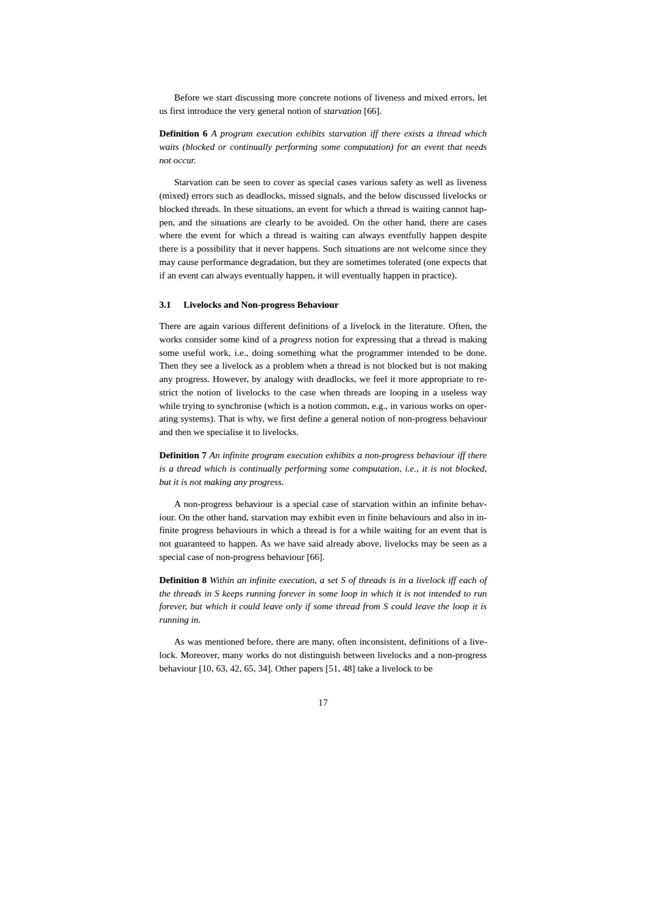Before we start discussing more concrete notions of liveness and mixed errors, let us first introduce the very general notion of starvation [66].
Definition 6 A program execution exhibits starvation iff there exists a thread which waits (blocked or continually performing some computation) for an event that needs not occur.
Starvation can be seen to cover as special cases various safety as well as liveness (mixed) errors such as deadlocks, missed signals, and the below discussed livelocks or blocked threads. In these situations, an event for which a thread is waiting cannot happen, and the situations are clearly to be avoided. On the other hand, there are cases where the event for which a thread is waiting can always eventfully happen despite there is a possibility that it never happens. Such situations are not welcome since they may cause performance degradation, but they are sometimes tolerated (one expects that if an event can always eventually happen, it will eventually happen in practice).
3.1 Livelocks and Non-progress Behaviour
There are again various different definitions of a livelock in the literature. Often, the works consider some kind of a progress notion for expressing that a thread is making some useful work, i.e., doing something what the programmer intended to be done. Then they see a livelock as a problem when a thread is not blocked but is not making any progress. However, by analogy with deadlocks, we feel it more appropriate to restrict the notion of livelocks to the case when threads are looping in a useless way while trying to synchronise (which is a notion common, e.g., in various works on operating systems). That is why, we first define a general notion of non-progress behaviour and then we specialise it to livelocks.
Definition 7 An infinite program execution exhibits a non-progress behaviour iff there is a thread which is continually performing some computation, i.e., it is not blocked, but it is not making any progress.
A non-progress behaviour is a special case of starvation within an infinite behaviour. On the other hand, starvation may exhibit even in finite behaviours and also in infinite progress behaviours in which a thread is for a while waiting for an event that is not guaranteed to happen. As we have said already above, livelocks may be seen as a special case of non-progress behaviour [66].
Definition 8 Within an infinite execution, a set S of threads is in a livelock iff each of the threads in S keeps running forever in some loop in which it is not intended to run forever, but which it could leave only if some thread from S could leave the loop it is running in.
As was mentioned before, there are many, often inconsistent, definitions of a livelock. Moreover, many works do not distinguish between livelocks and a non-progress behaviour [10, 63, 42, 65, 34]. Other papers [51, 48] take a livelock to be
17